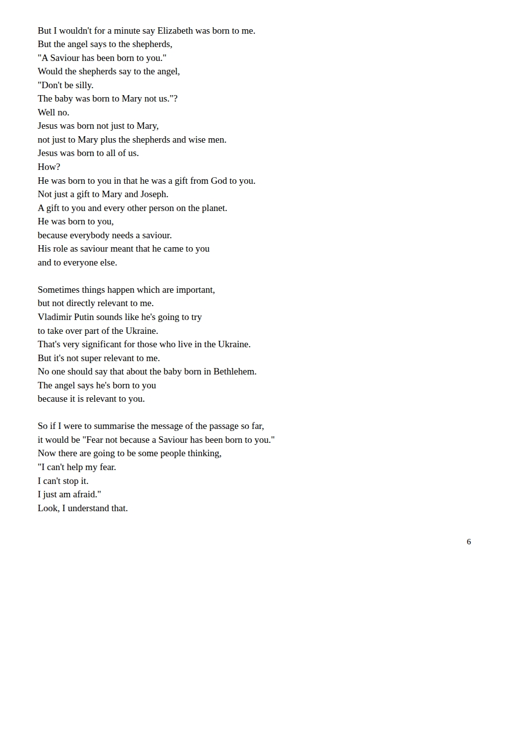But I wouldn't for a minute say Elizabeth was born to me.
But the angel says to the shepherds,
"A Saviour has been born to you."
Would the shepherds say to the angel,
"Don't be silly.
The baby was born to Mary not us."?
Well no.
Jesus was born not just to Mary,
not just to Mary plus the shepherds and wise men.
Jesus was born to all of us.
How?
He was born to you in that he was a gift from God to you.
Not just a gift to Mary and Joseph.
A gift to you and every other person on the planet.
He was born to you,
because everybody needs a saviour.
His role as saviour meant that he came to you
and to everyone else.
Sometimes things happen which are important,
but not directly relevant to me.
Vladimir Putin sounds like he's going to try
to take over part of the Ukraine.
That's very significant for those who live in the Ukraine.
But it's not super relevant to me.
No one should say that about the baby born in Bethlehem.
The angel says he's born to you
because it is relevant to you.
So if I were to summarise the message of the passage so far,
it would be "Fear not because a Saviour has been born to you."
Now there are going to be some people thinking,
"I can't help my fear.
I can't stop it.
I just am afraid."
Look, I understand that.
6